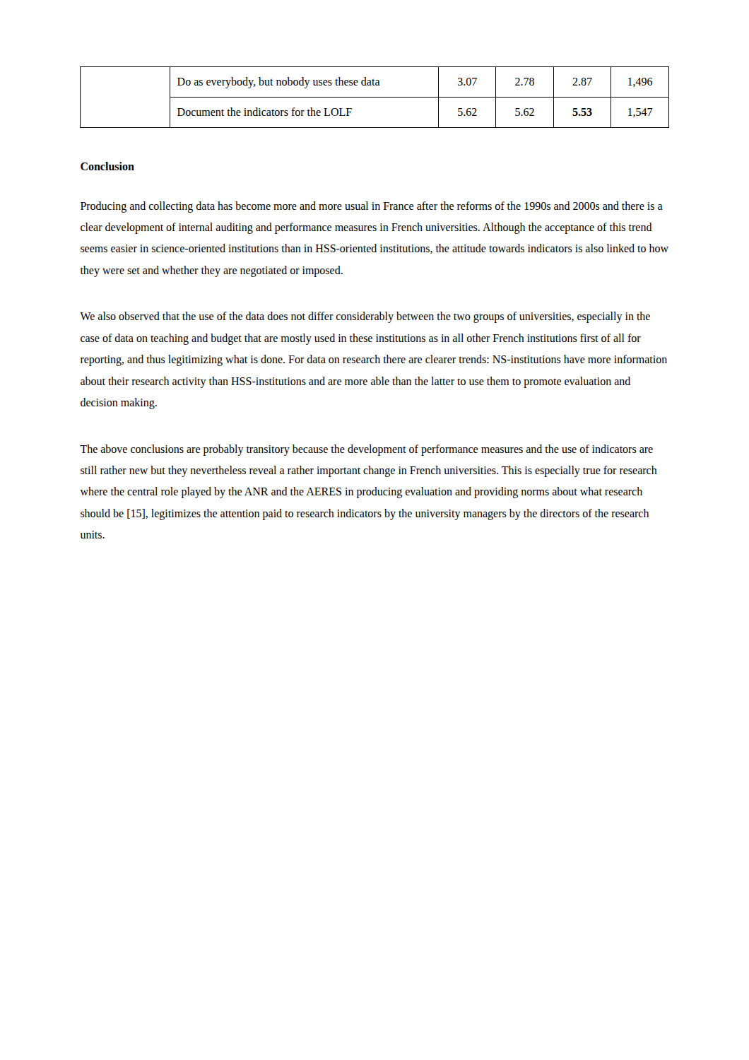| | Do as everybody, but nobody uses these data | 3.07 | 2.78 | 2.87 | 1,496 |
| Document the indicators for the LOLF | 5.62 | 5.62 | 5.53 | 1,547 |
Conclusion
Producing and collecting data has become more and more usual in France after the reforms of the 1990s and 2000s and there is a clear development of internal auditing and performance measures in French universities. Although the acceptance of this trend seems easier in science-oriented institutions than in HSS-oriented institutions, the attitude towards indicators is also linked to how they were set and whether they are negotiated or imposed.
We also observed that the use of the data does not differ considerably between the two groups of universities, especially in the case of data on teaching and budget that are mostly used in these institutions as in all other French institutions first of all for reporting, and thus legitimizing what is done. For data on research there are clearer trends: NS-institutions have more information about their research activity than HSS-institutions and are more able than the latter to use them to promote evaluation and decision making.
The above conclusions are probably transitory because the development of performance measures and the use of indicators are still rather new but they nevertheless reveal a rather important change in French universities. This is especially true for research where the central role played by the ANR and the AERES in producing evaluation and providing norms about what research should be [15], legitimizes the attention paid to research indicators by the university managers by the directors of the research units.